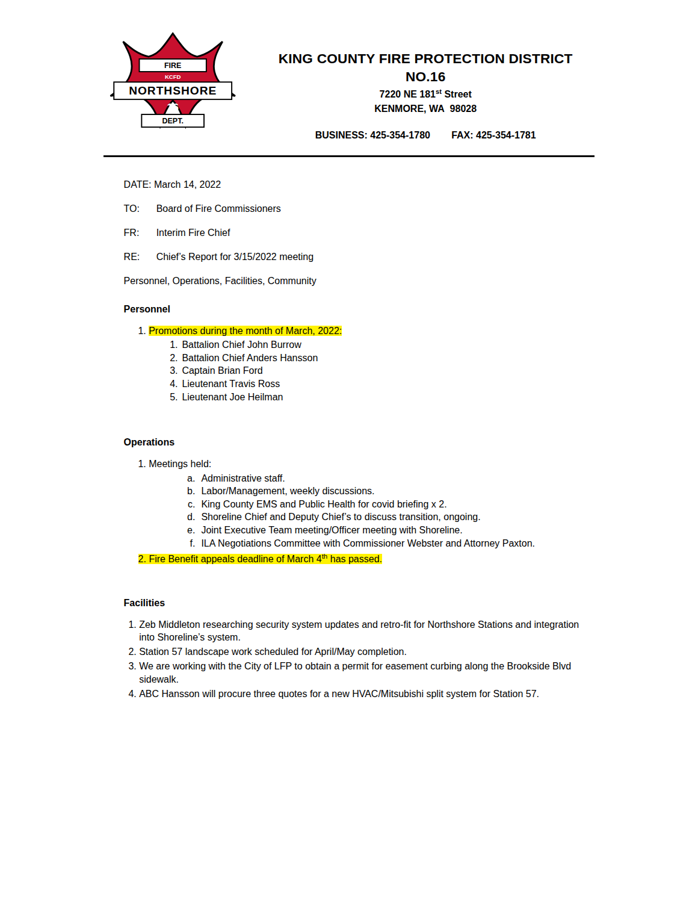Northshore Fire Department, King County Fire District 16 emblem FIRE KCFD NORTHSHORE 16 DEPT.
KING COUNTY FIRE PROTECTION DISTRICT NO.16
7220 NE 181st Street
KENMORE, WA 98028
BUSINESS: 425-354-1780 FAX: 425-354-1781
DATE: March 14, 2022
TO: Board of Fire Commissioners
FR: Interim Fire Chief
RE: Chief’s Report for 3/15/2022 meeting
Personnel, Operations, Facilities, Community
Personnel
Promotions during the month of March, 2022:
Battalion Chief John Burrow
Battalion Chief Anders Hansson
Captain Brian Ford
Lieutenant Travis Ross
Lieutenant Joe Heilman
Operations
Meetings held:
Administrative staff.
Labor/Management, weekly discussions.
King County EMS and Public Health for covid briefing x 2.
Shoreline Chief and Deputy Chief’s to discuss transition, ongoing.
Joint Executive Team meeting/Officer meeting with Shoreline.
ILA Negotiations Committee with Commissioner Webster and Attorney Paxton.
2. Fire Benefit appeals deadline of March 4th has passed.
Facilities
Zeb Middleton researching security system updates and retro-fit for Northshore Stations and integration into Shoreline’s system.
Station 57 landscape work scheduled for April/May completion.
We are working with the City of LFP to obtain a permit for easement curbing along the Brookside Blvd sidewalk.
ABC Hansson will procure three quotes for a new HVAC/Mitsubishi split system for Station 57.